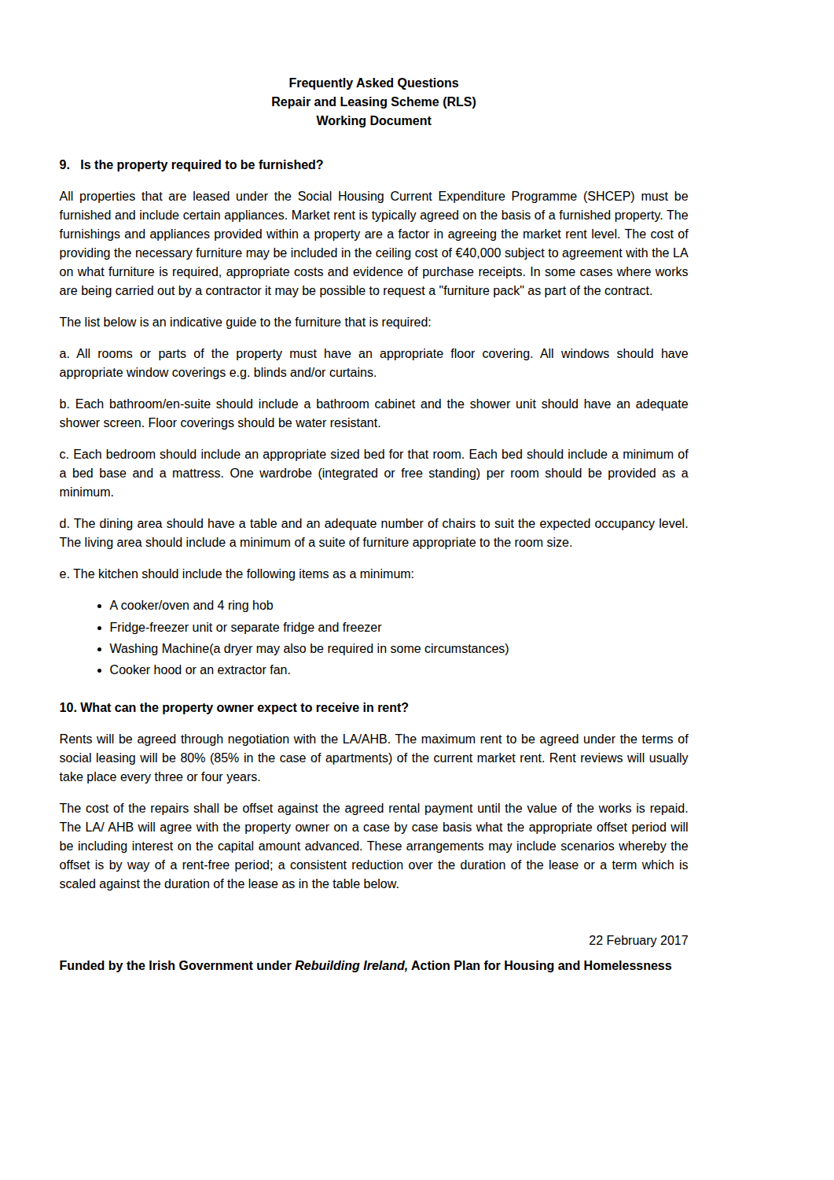Frequently Asked Questions
Repair and Leasing Scheme (RLS)
Working Document
9. Is the property required to be furnished?
All properties that are leased under the Social Housing Current Expenditure Programme (SHCEP) must be furnished and include certain appliances. Market rent is typically agreed on the basis of a furnished property. The furnishings and appliances provided within a property are a factor in agreeing the market rent level. The cost of providing the necessary furniture may be included in the ceiling cost of €40,000 subject to agreement with the LA on what furniture is required, appropriate costs and evidence of purchase receipts. In some cases where works are being carried out by a contractor it may be possible to request a "furniture pack" as part of the contract.
The list below is an indicative guide to the furniture that is required:
a. All rooms or parts of the property must have an appropriate floor covering. All windows should have appropriate window coverings e.g. blinds and/or curtains.
b. Each bathroom/en-suite should include a bathroom cabinet and the shower unit should have an adequate shower screen. Floor coverings should be water resistant.
c. Each bedroom should include an appropriate sized bed for that room. Each bed should include a minimum of a bed base and a mattress. One wardrobe (integrated or free standing) per room should be provided as a minimum.
d. The dining area should have a table and an adequate number of chairs to suit the expected occupancy level. The living area should include a minimum of a suite of furniture appropriate to the room size.
e. The kitchen should include the following items as a minimum:
A cooker/oven and 4 ring hob
Fridge-freezer unit or separate fridge and freezer
Washing Machine(a dryer may also be required in some circumstances)
Cooker hood or an extractor fan.
10. What can the property owner expect to receive in rent?
Rents will be agreed through negotiation with the LA/AHB. The maximum rent to be agreed under the terms of social leasing will be 80% (85% in the case of apartments) of the current market rent. Rent reviews will usually take place every three or four years.
The cost of the repairs shall be offset against the agreed rental payment until the value of the works is repaid. The LA/ AHB will agree with the property owner on a case by case basis what the appropriate offset period will be including interest on the capital amount advanced. These arrangements may include scenarios whereby the offset is by way of a rent-free period; a consistent reduction over the duration of the lease or a term which is scaled against the duration of the lease as in the table below.
22 February 2017
Funded by the Irish Government under Rebuilding Ireland, Action Plan for Housing and Homelessness